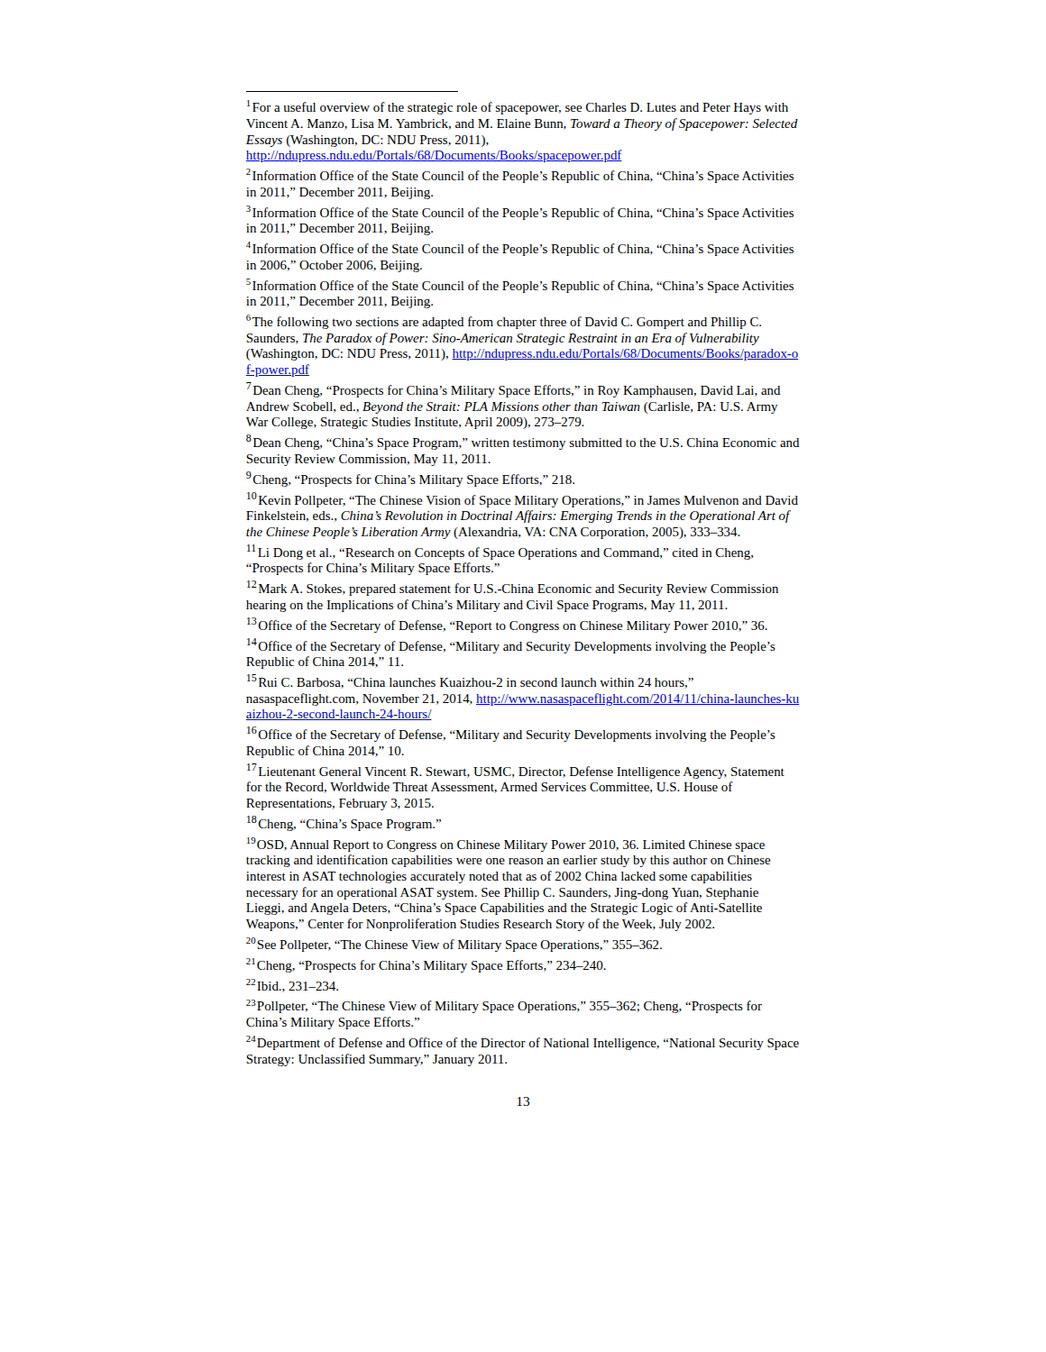1For a useful overview of the strategic role of spacepower, see Charles D. Lutes and Peter Hays with Vincent A. Manzo, Lisa M. Yambrick, and M. Elaine Bunn, Toward a Theory of Spacepower: Selected Essays (Washington, DC: NDU Press, 2011),
http://ndupress.ndu.edu/Portals/68/Documents/Books/spacepower.pdf
2Information Office of the State Council of the People’s Republic of China, “China’s Space Activities in 2011,” December 2011, Beijing.
3Information Office of the State Council of the People’s Republic of China, “China’s Space Activities in 2011,” December 2011, Beijing.
4Information Office of the State Council of the People’s Republic of China, “China’s Space Activities in 2006,” October 2006, Beijing.
5Information Office of the State Council of the People’s Republic of China, “China’s Space Activities in 2011,” December 2011, Beijing.
6The following two sections are adapted from chapter three of David C. Gompert and Phillip C. Saunders, The Paradox of Power: Sino-American Strategic Restraint in an Era of Vulnerability (Washington, DC: NDU Press, 2011), http://ndupress.ndu.edu/Portals/68/Documents/Books/paradox-of-power.pdf
7Dean Cheng, “Prospects for China’s Military Space Efforts,” in Roy Kamphausen, David Lai, and Andrew Scobell, ed., Beyond the Strait: PLA Missions other than Taiwan (Carlisle, PA: U.S. Army War College, Strategic Studies Institute, April 2009), 273–279.
8Dean Cheng, “China’s Space Program,” written testimony submitted to the U.S. China Economic and Security Review Commission, May 11, 2011.
9Cheng, “Prospects for China’s Military Space Efforts,” 218.
10Kevin Pollpeter, “The Chinese Vision of Space Military Operations,” in James Mulvenon and David Finkelstein, eds., China’s Revolution in Doctrinal Affairs: Emerging Trends in the Operational Art of the Chinese People’s Liberation Army (Alexandria, VA: CNA Corporation, 2005), 333–334.
11Li Dong et al., “Research on Concepts of Space Operations and Command,” cited in Cheng, “Prospects for China’s Military Space Efforts.”
12Mark A. Stokes, prepared statement for U.S.-China Economic and Security Review Commission hearing on the Implications of China’s Military and Civil Space Programs, May 11, 2011.
13Office of the Secretary of Defense, “Report to Congress on Chinese Military Power 2010,” 36.
14Office of the Secretary of Defense, “Military and Security Developments involving the People’s Republic of China 2014,” 11.
15Rui C. Barbosa, “China launches Kuaizhou-2 in second launch within 24 hours,” nasaspaceflight.com, November 21, 2014, http://www.nasaspaceflight.com/2014/11/china-launches-kuaizhou-2-second-launch-24-hours/
16Office of the Secretary of Defense, “Military and Security Developments involving the People’s Republic of China 2014,” 10.
17Lieutenant General Vincent R. Stewart, USMC, Director, Defense Intelligence Agency, Statement for the Record, Worldwide Threat Assessment, Armed Services Committee, U.S. House of Representations, February 3, 2015.
18Cheng, “China’s Space Program.”
19OSD, Annual Report to Congress on Chinese Military Power 2010, 36. Limited Chinese space tracking and identification capabilities were one reason an earlier study by this author on Chinese interest in ASAT technologies accurately noted that as of 2002 China lacked some capabilities necessary for an operational ASAT system. See Phillip C. Saunders, Jing-dong Yuan, Stephanie Lieggi, and Angela Deters, “China’s Space Capabilities and the Strategic Logic of Anti-Satellite Weapons,” Center for Nonproliferation Studies Research Story of the Week, July 2002.
20See Pollpeter, “The Chinese View of Military Space Operations,” 355–362.
21Cheng, “Prospects for China’s Military Space Efforts,” 234–240.
22Ibid., 231–234.
23Pollpeter, “The Chinese View of Military Space Operations,” 355–362; Cheng, “Prospects for China’s Military Space Efforts.”
24Department of Defense and Office of the Director of National Intelligence, “National Security Space Strategy: Unclassified Summary,” January 2011.
13